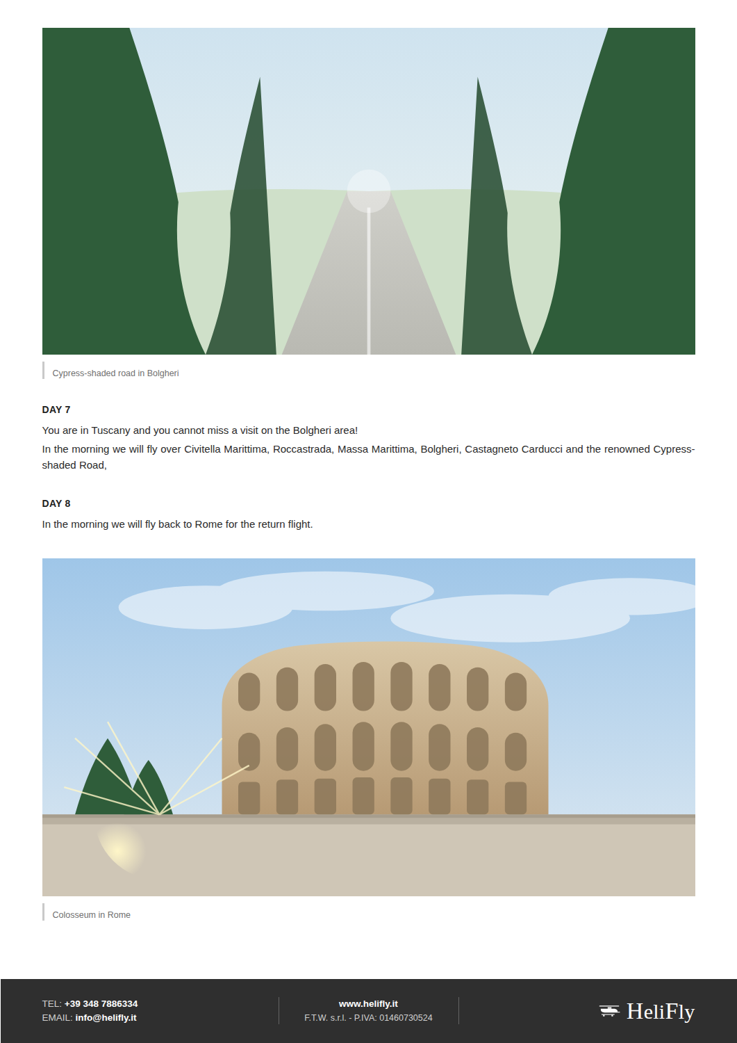Cypress-shaded road in Bolgheri
Day 7
You are in Tuscany and you cannot miss a visit on the Bolgheri area!
In the morning we will fly over Civitella Marittima, Roccastrada, Massa Marittima, Bolgheri, Castagneto Carducci and the renowned Cypress-shaded Road,
Day 8
In the morning we will fly back to Rome for the return flight.
Colosseum in Rome
TEL: +39 348 7886334
EMAIL: info@helifly.it
www.helifly.it
F.T.W. s.r.l. - P.IVA: 01460730524
HeliFly